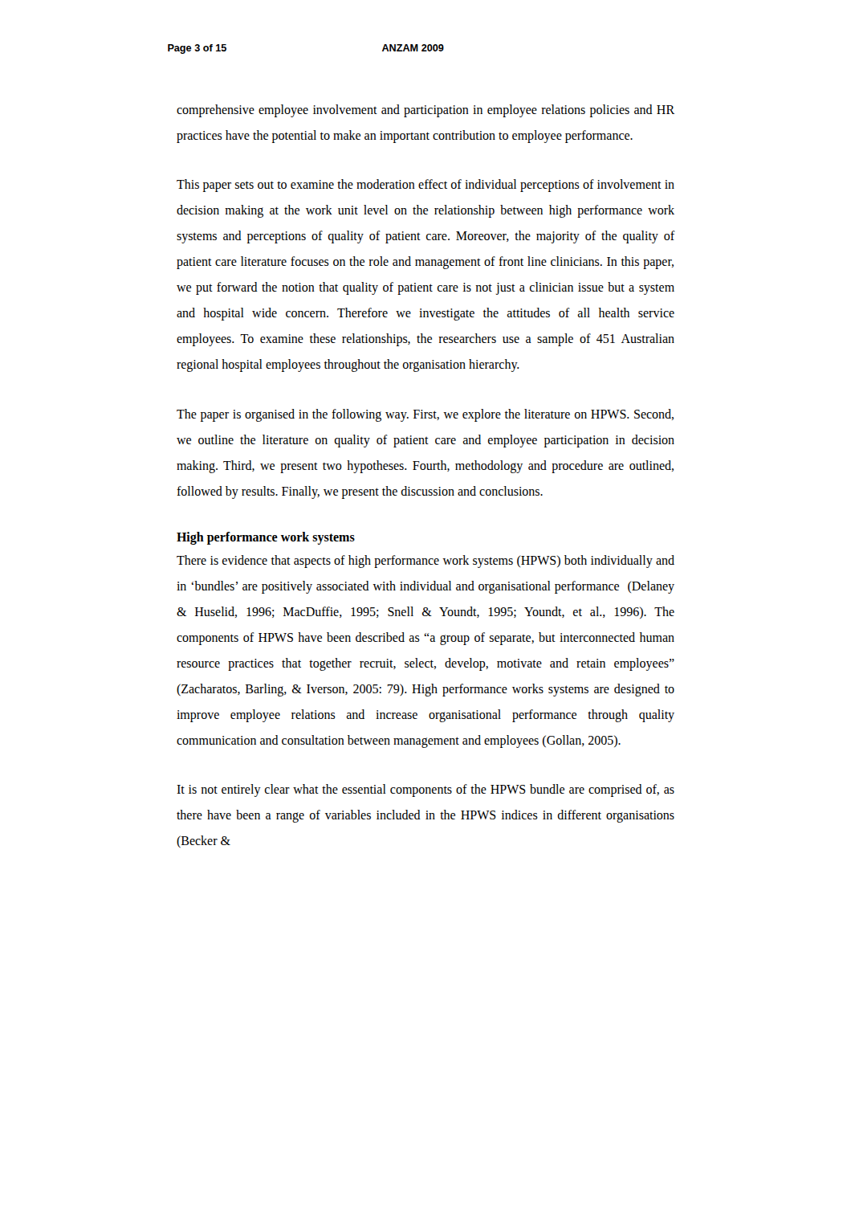Page 3 of 15
ANZAM 2009
comprehensive employee involvement and participation in employee relations policies and HR practices have the potential to make an important contribution to employee performance.
This paper sets out to examine the moderation effect of individual perceptions of involvement in decision making at the work unit level on the relationship between high performance work systems and perceptions of quality of patient care. Moreover, the majority of the quality of patient care literature focuses on the role and management of front line clinicians. In this paper, we put forward the notion that quality of patient care is not just a clinician issue but a system and hospital wide concern. Therefore we investigate the attitudes of all health service employees. To examine these relationships, the researchers use a sample of 451 Australian regional hospital employees throughout the organisation hierarchy.
The paper is organised in the following way. First, we explore the literature on HPWS. Second, we outline the literature on quality of patient care and employee participation in decision making. Third, we present two hypotheses. Fourth, methodology and procedure are outlined, followed by results. Finally, we present the discussion and conclusions.
High performance work systems
There is evidence that aspects of high performance work systems (HPWS) both individually and in ‘bundles’ are positively associated with individual and organisational performance (Delaney & Huselid, 1996; MacDuffie, 1995; Snell & Youndt, 1995; Youndt, et al., 1996). The components of HPWS have been described as “a group of separate, but interconnected human resource practices that together recruit, select, develop, motivate and retain employees” (Zacharatos, Barling, & Iverson, 2005: 79). High performance works systems are designed to improve employee relations and increase organisational performance through quality communication and consultation between management and employees (Gollan, 2005).
It is not entirely clear what the essential components of the HPWS bundle are comprised of, as there have been a range of variables included in the HPWS indices in different organisations (Becker &